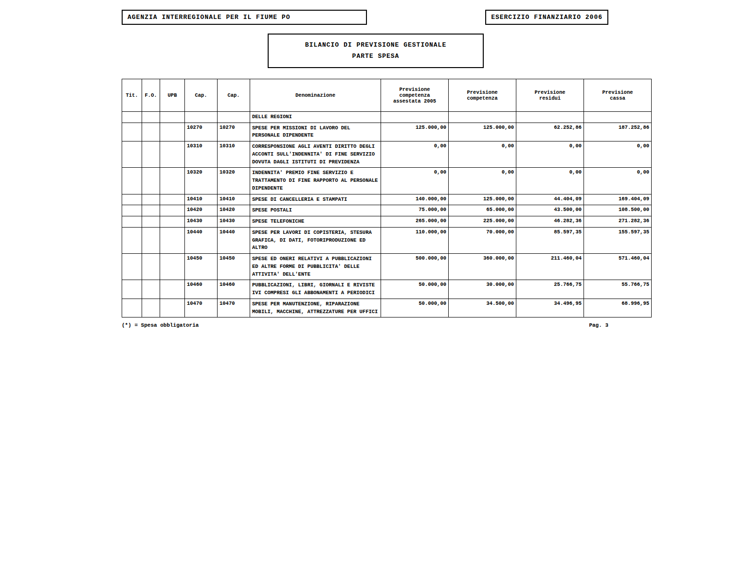AGENZIA INTERREGIONALE PER IL FIUME PO
ESERCIZIO FINANZIARIO 2006
BILANCIO DI PREVISIONE GESTIONALE
PARTE SPESA
| Tit. | F.O. | UPB | Cap. | Cap. | Denominazione | Previsione competenza assestata 2005 | Previsione competenza | Previsione residui | Previsione cassa |
| --- | --- | --- | --- | --- | --- | --- | --- | --- | --- |
| | | | | | DELLE REGIONI | | | | |
| | | | 10270 | 10270 | SPESE PER MISSIONI DI LAVORO DEL PERSONALE DIPENDENTE | 125.000,00 | 125.000,00 | 62.252,86 | 187.252,86 |
| | | | 10310 | 10310 | CORRESPONSIONE AGLI AVENTI DIRITTO DEGLI ACCONTI SULL'INDENNITA' DI FINE SERVIZIO DOVUTA DAGLI ISTITUTI DI PREVIDENZA | 0,00 | 0,00 | 0,00 | 0,00 |
| | | | 10320 | 10320 | INDENNITA' PREMIO FINE SERVIZIO E TRATTAMENTO DI FINE RAPPORTO AL PERSONALE DIPENDENTE | 0,00 | 0,00 | 0,00 | 0,00 |
| | | | 10410 | 10410 | SPESE DI CANCELLERIA E STAMPATI | 140.000,00 | 125.000,00 | 44.404,09 | 169.404,09 |
| | | | 10420 | 10420 | SPESE POSTALI | 75.000,00 | 65.000,00 | 43.500,00 | 108.500,00 |
| | | | 10430 | 10430 | SPESE TELEFONICHE | 265.000,00 | 225.000,00 | 46.282,36 | 271.282,36 |
| | | | 10440 | 10440 | SPESE PER LAVORI DI COPISTERIA, STESURA GRAFICA, DI DATI, FOTORIPRODUZIONE ED ALTRO | 110.000,00 | 70.000,00 | 85.597,35 | 155.597,35 |
| | | | 10450 | 10450 | SPESE ED ONERI RELATIVI A PUBBLICAZIONI ED ALTRE FORME DI PUBBLICITA' DELLE ATTIVITA' DELL'ENTE | 500.000,00 | 360.000,00 | 211.460,04 | 571.460,04 |
| | | | 10460 | 10460 | PUBBLICAZIONI, LIBRI, GIORNALI E RIVISTE IVI COMPRESI GLI ABBONAMENTI A PERIODICI | 50.000,00 | 30.000,00 | 25.766,75 | 55.766,75 |
| | | | 10470 | 10470 | SPESE PER MANUTENZIONE, RIPARAZIONE MOBILI, MACCHINE, ATTREZZATURE PER UFFICI | 50.000,00 | 34.500,00 | 34.496,95 | 68.996,95 |
(*) = Spesa obbligatoria
Pag. 3